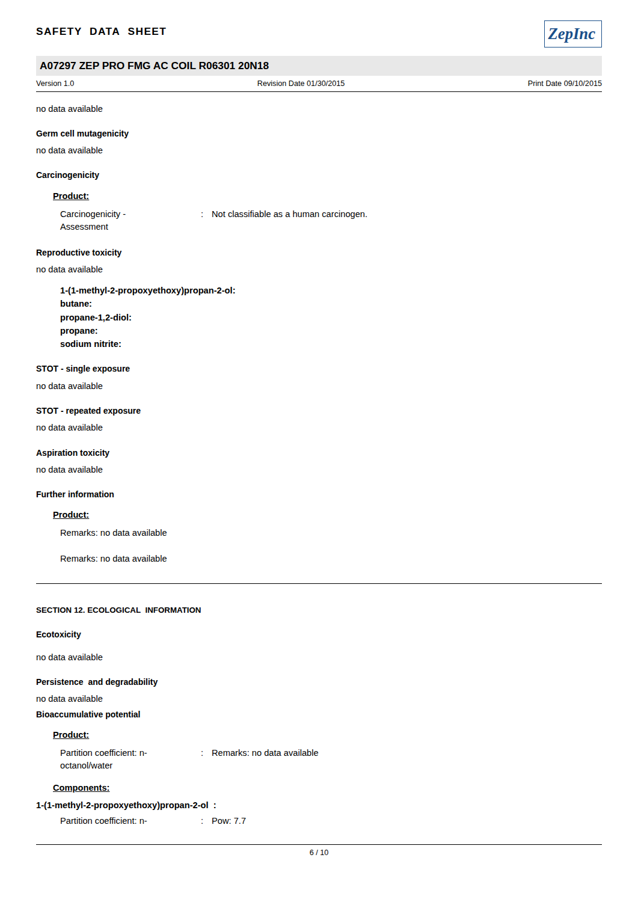ZepInc
SAFETY DATA SHEET
A07297 ZEP PRO FMG AC COIL R06301 20N18
Version 1.0 Revision Date 01/30/2015 Print Date 09/10/2015
no data available
Germ cell mutagenicity
no data available
Carcinogenicity
Product:
| Carcinogenicity - Assessment | : | Not classifiable as a human carcinogen. |
Reproductive toxicity
no data available
1-(1-methyl-2-propoxyethoxy)propan-2-ol:
butane:
propane-1,2-diol:
propane:
sodium nitrite:
STOT - single exposure
no data available
STOT - repeated exposure
no data available
Aspiration toxicity
no data available
Further information
Product:
Remarks: no data available
Remarks: no data available
SECTION 12. ECOLOGICAL INFORMATION
Ecotoxicity
no data available
Persistence and degradability
no data available
Bioaccumulative potential
Product:
| Partition coefficient: n- octanol/water | : | Remarks: no data available |
Components:
1-(1-methyl-2-propoxyethoxy)propan-2-ol :
| Partition coefficient: n- | : | Pow: 7.7 |
6 / 10